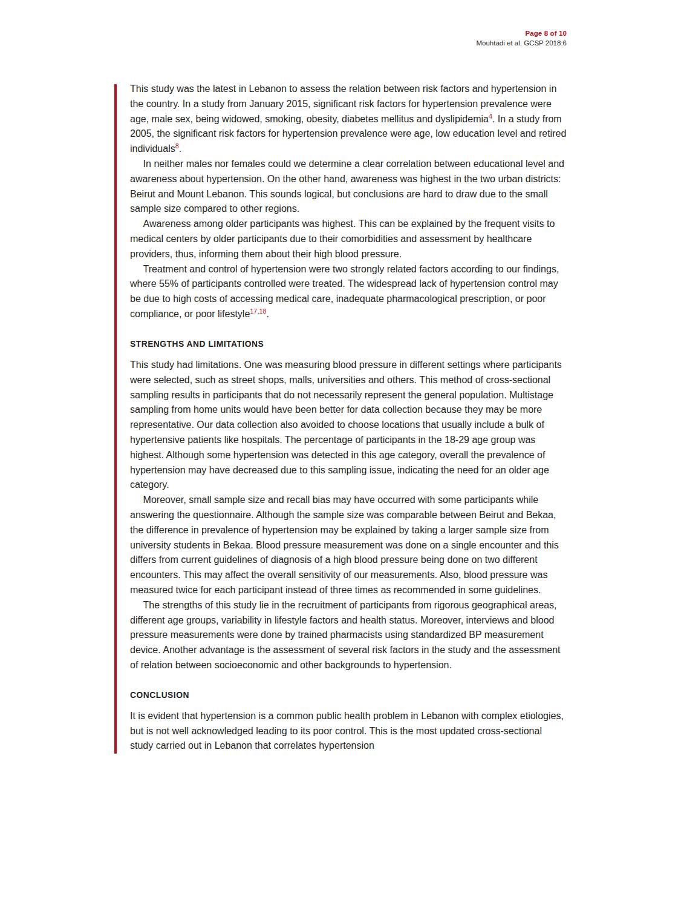Page 8 of 10
Mouhtadi et al. GCSP 2018:6
This study was the latest in Lebanon to assess the relation between risk factors and hypertension in the country. In a study from January 2015, significant risk factors for hypertension prevalence were age, male sex, being widowed, smoking, obesity, diabetes mellitus and dyslipidemia4. In a study from 2005, the significant risk factors for hypertension prevalence were age, low education level and retired individuals8.
In neither males nor females could we determine a clear correlation between educational level and awareness about hypertension. On the other hand, awareness was highest in the two urban districts: Beirut and Mount Lebanon. This sounds logical, but conclusions are hard to draw due to the small sample size compared to other regions.
Awareness among older participants was highest. This can be explained by the frequent visits to medical centers by older participants due to their comorbidities and assessment by healthcare providers, thus, informing them about their high blood pressure.
Treatment and control of hypertension were two strongly related factors according to our findings, where 55% of participants controlled were treated. The widespread lack of hypertension control may be due to high costs of accessing medical care, inadequate pharmacological prescription, or poor compliance, or poor lifestyle17,18.
Strengths and limitations
This study had limitations. One was measuring blood pressure in different settings where participants were selected, such as street shops, malls, universities and others. This method of cross-sectional sampling results in participants that do not necessarily represent the general population. Multistage sampling from home units would have been better for data collection because they may be more representative. Our data collection also avoided to choose locations that usually include a bulk of hypertensive patients like hospitals. The percentage of participants in the 18-29 age group was highest. Although some hypertension was detected in this age category, overall the prevalence of hypertension may have decreased due to this sampling issue, indicating the need for an older age category.
Moreover, small sample size and recall bias may have occurred with some participants while answering the questionnaire. Although the sample size was comparable between Beirut and Bekaa, the difference in prevalence of hypertension may be explained by taking a larger sample size from university students in Bekaa. Blood pressure measurement was done on a single encounter and this differs from current guidelines of diagnosis of a high blood pressure being done on two different encounters. This may affect the overall sensitivity of our measurements. Also, blood pressure was measured twice for each participant instead of three times as recommended in some guidelines.
The strengths of this study lie in the recruitment of participants from rigorous geographical areas, different age groups, variability in lifestyle factors and health status. Moreover, interviews and blood pressure measurements were done by trained pharmacists using standardized BP measurement device. Another advantage is the assessment of several risk factors in the study and the assessment of relation between socioeconomic and other backgrounds to hypertension.
Conclusion
It is evident that hypertension is a common public health problem in Lebanon with complex etiologies, but is not well acknowledged leading to its poor control. This is the most updated cross-sectional study carried out in Lebanon that correlates hypertension